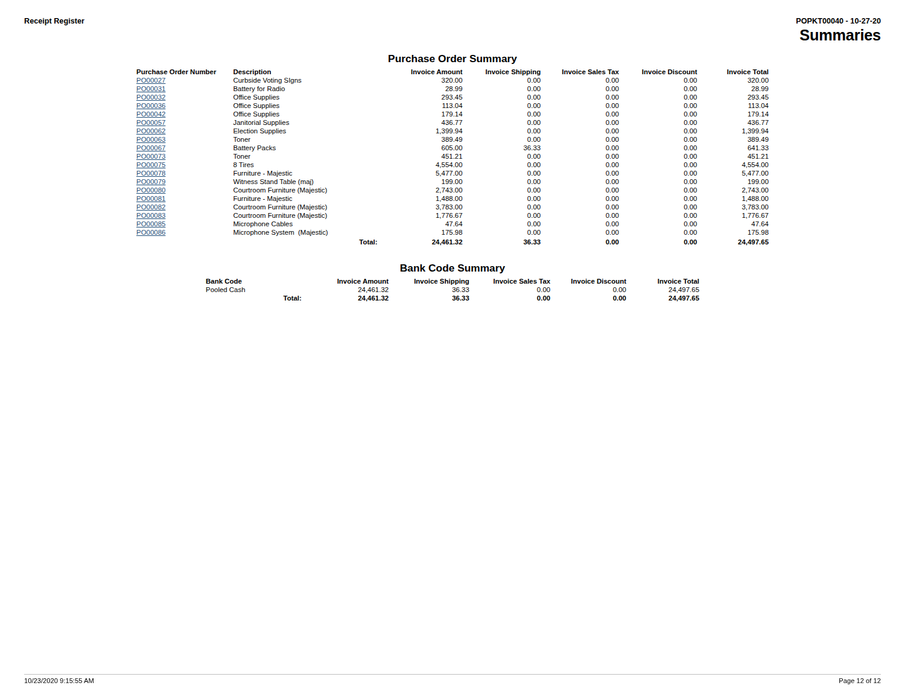Receipt Register
POPKT00040 - 10-27-20
Summaries
Purchase Order Summary
| Purchase Order Number | Description | Invoice Amount | Invoice Shipping | Invoice Sales Tax | Invoice Discount | Invoice Total |
| --- | --- | --- | --- | --- | --- | --- |
| PO00027 | Curbside Voting SIgns | 320.00 | 0.00 | 0.00 | 0.00 | 320.00 |
| PO00031 | Battery for Radio | 28.99 | 0.00 | 0.00 | 0.00 | 28.99 |
| PO00032 | Office Supplies | 293.45 | 0.00 | 0.00 | 0.00 | 293.45 |
| PO00036 | Office Supplies | 113.04 | 0.00 | 0.00 | 0.00 | 113.04 |
| PO00042 | Office Supplies | 179.14 | 0.00 | 0.00 | 0.00 | 179.14 |
| PO00057 | Janitorial Supplies | 436.77 | 0.00 | 0.00 | 0.00 | 436.77 |
| PO00062 | Election Supplies | 1,399.94 | 0.00 | 0.00 | 0.00 | 1,399.94 |
| PO00063 | Toner | 389.49 | 0.00 | 0.00 | 0.00 | 389.49 |
| PO00067 | Battery Packs | 605.00 | 36.33 | 0.00 | 0.00 | 641.33 |
| PO00073 | Toner | 451.21 | 0.00 | 0.00 | 0.00 | 451.21 |
| PO00075 | 8 Tires | 4,554.00 | 0.00 | 0.00 | 0.00 | 4,554.00 |
| PO00078 | Furniture - Majestic | 5,477.00 | 0.00 | 0.00 | 0.00 | 5,477.00 |
| PO00079 | Witness Stand Table (maj) | 199.00 | 0.00 | 0.00 | 0.00 | 199.00 |
| PO00080 | Courtroom Furniture (Majestic) | 2,743.00 | 0.00 | 0.00 | 0.00 | 2,743.00 |
| PO00081 | Furniture - Majestic | 1,488.00 | 0.00 | 0.00 | 0.00 | 1,488.00 |
| PO00082 | Courtroom Furniture (Majestic) | 3,783.00 | 0.00 | 0.00 | 0.00 | 3,783.00 |
| PO00083 | Courtroom Furniture (Majestic) | 1,776.67 | 0.00 | 0.00 | 0.00 | 1,776.67 |
| PO00085 | Microphone Cables | 47.64 | 0.00 | 0.00 | 0.00 | 47.64 |
| PO00086 | Microphone System (Majestic) | 175.98 | 0.00 | 0.00 | 0.00 | 175.98 |
| | Total: | 24,461.32 | 36.33 | 0.00 | 0.00 | 24,497.65 |
Bank Code Summary
| Bank Code | Invoice Amount | Invoice Shipping | Invoice Sales Tax | Invoice Discount | Invoice Total |
| --- | --- | --- | --- | --- | --- |
| Pooled Cash | 24,461.32 | 36.33 | 0.00 | 0.00 | 24,497.65 |
| Total: | 24,461.32 | 36.33 | 0.00 | 0.00 | 24,497.65 |
10/23/2020 9:15:55 AM
Page 12 of 12